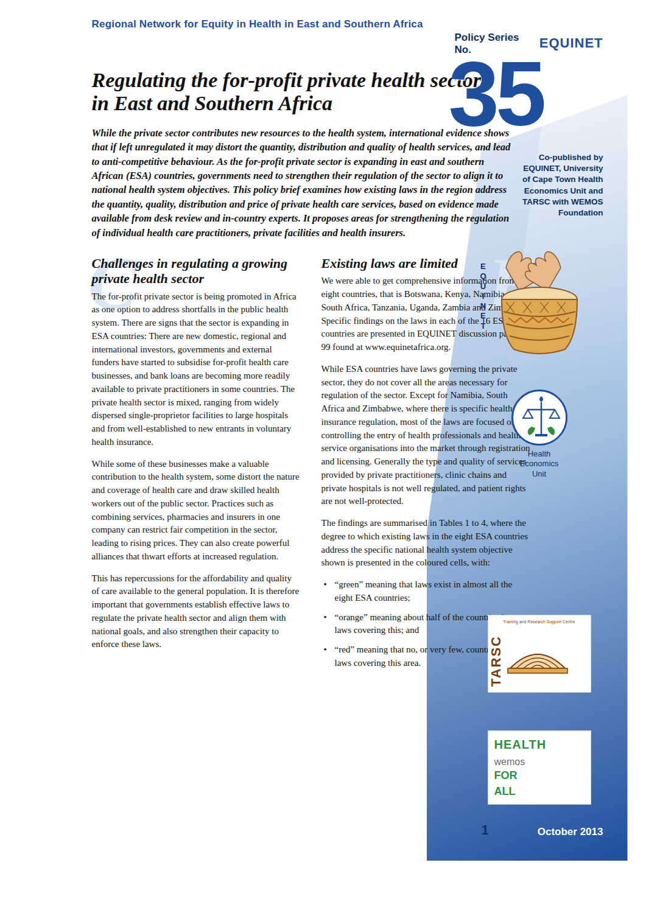Policy Series
No.
35
Co-published by
EQUINET, University
of Cape Town Health
Economics Unit and
TARSC with WEMOS
Foundation
E
Q
U
I
N
E
T
Health
Economics
Unit
Training and Research Support Centre
TARSC
HEALTH
wemos
FOR
ALL
1
October 2013
Regional Network for Equity in Health in East and Southern Africa
EQUINET
Regulating the for-profit private health sector in East and Southern Africa
While the private sector contributes new resources to the health system, international evidence shows that if left unregulated it may distort the quantity, distribution and quality of health services, and lead to anti-competitive behaviour. As the for-profit private sector is expanding in east and southern African (ESA) countries, governments need to strengthen their regulation of the sector to align it to national health system objectives. This policy brief examines how existing laws in the region address the quantity, quality, distribution and price of private health care services, based on evidence made available from desk review and in-country experts. It proposes areas for strengthening the regulation of individual health care practitioners, private facilities and health insurers.
C
Challenges in regulating a growing private health sector
The for-profit private sector is being promoted in Africa as one option to address shortfalls in the public health system. There are signs that the sector is expanding in ESA countries: There are new domestic, regional and international investors, governments and external funders have started to subsidise for-profit health care businesses, and bank loans are becoming more readily available to private practitioners in some countries. The private health sector is mixed, ranging from widely dispersed single-proprietor facilities to large hospitals and from well-established to new entrants in voluntary health insurance.
While some of these businesses make a valuable contribution to the health system, some distort the nature and coverage of health care and draw skilled health workers out of the public sector. Practices such as combining services, pharmacies and insurers in one company can restrict fair competition in the sector, leading to rising prices. They can also create powerful alliances that thwart efforts at increased regulation.
This has repercussions for the affordability and quality of care available to the general population. It is therefore important that governments establish effective laws to regulate the private health sector and align them with national goals, and also strengthen their capacity to enforce these laws.
E
Existing laws are limited
We were able to get comprehensive information from eight countries, that is Botswana, Kenya, Namibia, South Africa, Tanzania, Uganda, Zambia and Zimbabwe. Specific findings on the laws in each of the 16 ESA countries are presented in EQUINET discussion paper 99 found at www.equinetafrica.org.
While ESA countries have laws governing the private sector, they do not cover all the areas necessary for regulation of the sector. Except for Namibia, South Africa and Zimbabwe, where there is specific health insurance regulation, most of the laws are focused on controlling the entry of health professionals and health service organisations into the market through registration and licensing. Generally the type and quality of services provided by private practitioners, clinic chains and private hospitals is not well regulated, and patient rights are not well-protected.
The findings are summarised in Tables 1 to 4, where the degree to which existing laws in the eight ESA countries address the specific national health system objective shown is presented in the coloured cells, with:
“green” meaning that laws exist in almost all the eight ESA countries;
“orange” meaning about half of the countries have laws covering this; and
“red” meaning that no, or very few, countries have laws covering this area.